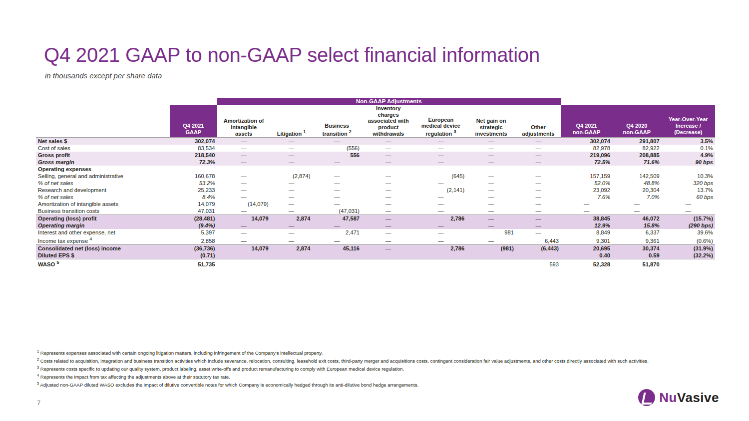Q4 2021 GAAP to non-GAAP select financial information
in thousands except per share data
| | | Non-GAAP Adjustments | | | |
| | Q4 2021 GAAP | Amortization of intangible assets | Litigation 1 | Business transition 2 | Inventory charges associated with product withdrawals | European medical device regulation 3 | Net gain on strategic investments | Other adjustments | Q4 2021 non-GAAP | Q4 2020 non-GAAP | Year-Over-Year Increase / (Decrease) |
| Net sales $ | 302,074 | — | — | — | — | — | — | — | 302,074 | 291,807 | 3.5% |
| Cost of sales | 83,534 | — | — | (556) | — | — | — | — | 82,978 | 82,922 | 0.1% |
| Gross profit | 218,540 | — | — | 556 | — | — | — | — | 219,096 | 208,885 | 4.9% |
| Gross margin | 72.3% | — | — | — | — | — | — | — | 72.5% | 71.6% | 90 bps |
| Operating expenses | | | | | | | | | | | |
| Selling, general and administrative | 160,678 | — | (2,874) | — | — | (645) | — | — | 157,159 | 142,509 | 10.3% |
| % of net sales | 53.2% | — | — | — | — | — | — | — | 52.0% | 48.8% | 320 bps |
| Research and development | 25,233 | — | — | — | — | (2,141) | — | — | 23,092 | 20,304 | 13.7% |
| % of net sales | 8.4% | — | — | — | — | — | — | — | 7.6% | 7.0% | 60 bps |
| Amortization of intangible assets | 14,079 | (14,079) | — | — | — | — | — | — | — | — | — |
| Business transition costs | 47,031 | — | — | (47,031) | — | — | — | — | — | — | — |
| Operating (loss) profit | (28,481) | 14,079 | 2,874 | 47,587 | — | 2,786 | — | — | 38,845 | 46,072 | (15.7%) |
| Operating margin | (9.4%) | — | — | — | — | — | — | — | 12.9% | 15.8% | (290 bps) |
| Interest and other expense, net | 5,397 | — | — | 2,471 | — | — | 981 | — | 8,849 | 6,337 | 39.6% |
| Income tax expense 4 | 2,858 | — | — | — | — | — | — | 6,443 | 9,301 | 9,361 | (0.6%) |
| Consolidated net (loss) income | (36,736) | 14,079 | 2,874 | 45,116 | — | 2,786 | (981) | (6,443) | 20,695 | 30,374 | (31.9%) |
| Diluted EPS $ | (0.71) | | | | | | | | 0.40 | 0.59 | (32.2%) |
| WASO 5 | 51,735 | | | | | | | 593 | 52,328 | 51,870 | |
1 Represents expenses associated with certain ongoing litigation matters, including infringement of the Company’s intellectual property.
2 Costs related to acquisition, integration and business transition activities which include severance, relocation, consulting, leasehold exit costs, third-party merger and acquisitions costs, contingent consideration fair value adjustments, and other costs directly associated with such activities.
3 Represents costs specific to updating our quality system, product labeling, asset write-offs and product remanufacturing to comply with European medical device regulation.
4 Represents the impact from tax affecting the adjustments above at their statutory tax rate.
5 Adjusted non-GAAP diluted WASO excludes the impact of dilutive convertible notes for which Company is economically hedged through its anti-dilutive bond hedge arrangements.
7
Nu Vasive